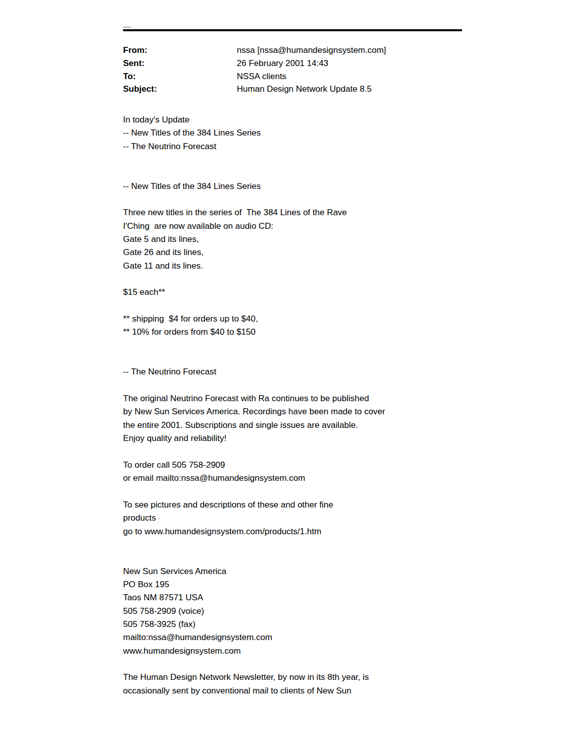Chalmers
| From: | nssa [nssa@humandesignsystem.com] |
| Sent: | 26 February 2001 14:43 |
| To: | NSSA clients |
| Subject: | Human Design Network Update 8.5 |
In today's Update
-- New Titles of the 384 Lines Series
-- The Neutrino Forecast
-- New Titles of the 384 Lines Series
Three new titles in the series of The 384 Lines of the Rave
I'Ching are now available on audio CD:
Gate 5 and its lines,
Gate 26 and its lines,
Gate 11 and its lines.
$15 each**
** shipping $4 for orders up to $40,
** 10% for orders from $40 to $150
-- The Neutrino Forecast
The original Neutrino Forecast with Ra continues to be published
by New Sun Services America. Recordings have been made to cover
the entire 2001. Subscriptions and single issues are available.
Enjoy quality and reliability!
To order call 505 758-2909
or email mailto:nssa@humandesignsystem.com
To see pictures and descriptions of these and other fine
products
go to www.humandesignsystem.com/products/1.htm
New Sun Services America
PO Box 195
Taos NM 87571 USA
505 758-2909 (voice)
505 758-3925 (fax)
mailto:nssa@humandesignsystem.com
www.humandesignsystem.com
The Human Design Network Newsletter, by now in its 8th year, is
occasionally sent by conventional mail to clients of New Sun